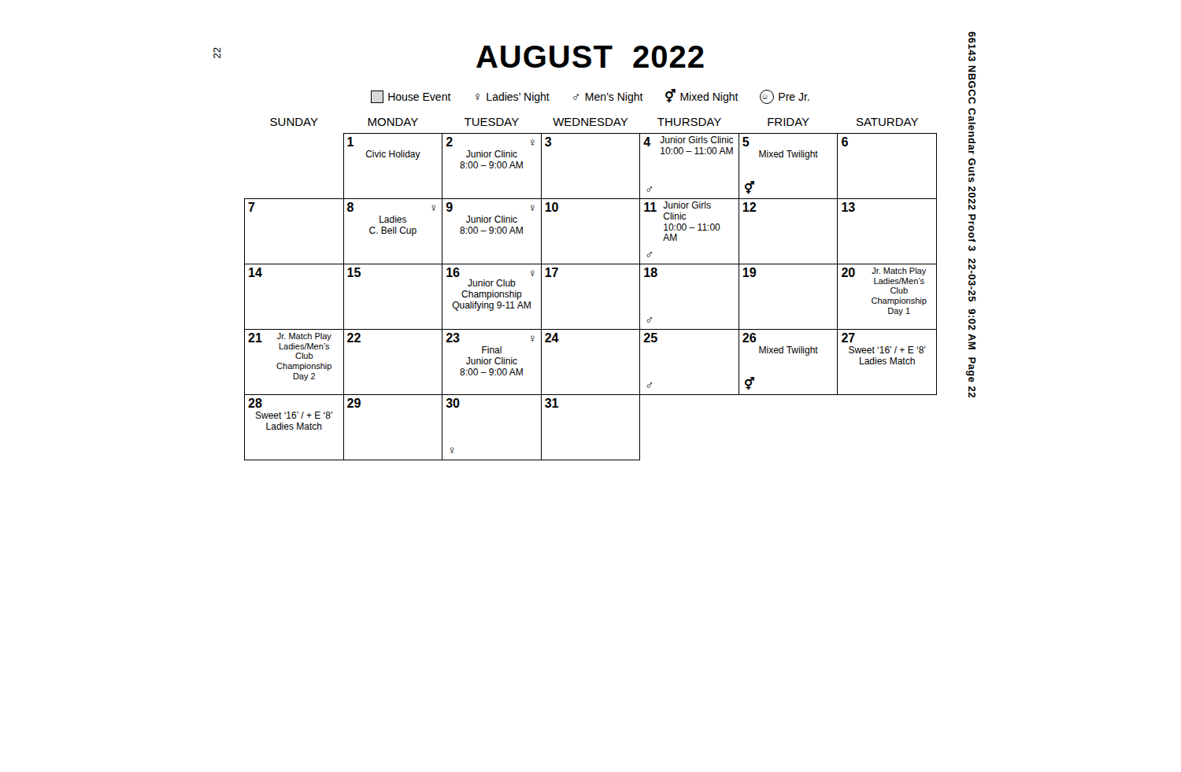22
66143 NBGCC Calendar Guts 2022 Proof 3 22-03-25 9:02 AM Page 22
AUGUST 2022
House Event ♀Ladies’ Night ♂Men’s Night ⚥Mixed Night ☺Pre Jr.
| SUNDAY | MONDAY | TUESDAY | WEDNESDAY | THURSDAY | FRIDAY | SATURDAY |
| --- | --- | --- | --- | --- | --- | --- |
| | 1 Civic Holiday | 2 ♀ Junior Clinic 8:00 – 9:00 AM | 3 | 4 Junior Girls Clinic 10:00 – 11:00 AM ♂ | 5 Mixed Twilight ⚥ | 6 |
| 7 | 8 ♀ Ladies C. Bell Cup | 9 ♀ Junior Clinic 8:00 – 9:00 AM | 10 | 11 Junior Girls Clinic 10:00 – 11:00 AM ♂ | 12 | 13 |
| 14 | 15 | 16 ♀ Junior Club Championship Qualifying 9-11 AM | 17 | 18 ♂ | 19 | 20 Jr. Match Play Ladies/Men’s Club Championship Day 1 |
| 21 Jr. Match Play Ladies/Men’s Club Championship Day 2 | 22 | 23 ♀ Final Junior Clinic 8:00 – 9:00 AM | 24 | 25 ♂ | 26 Mixed Twilight ⚥ | 27 Sweet ‘16’ / + E ‘8’ Ladies Match |
| 28 Sweet ‘16’ / + E ‘8’ Ladies Match | 29 | 30 ♀ | 31 | | | |